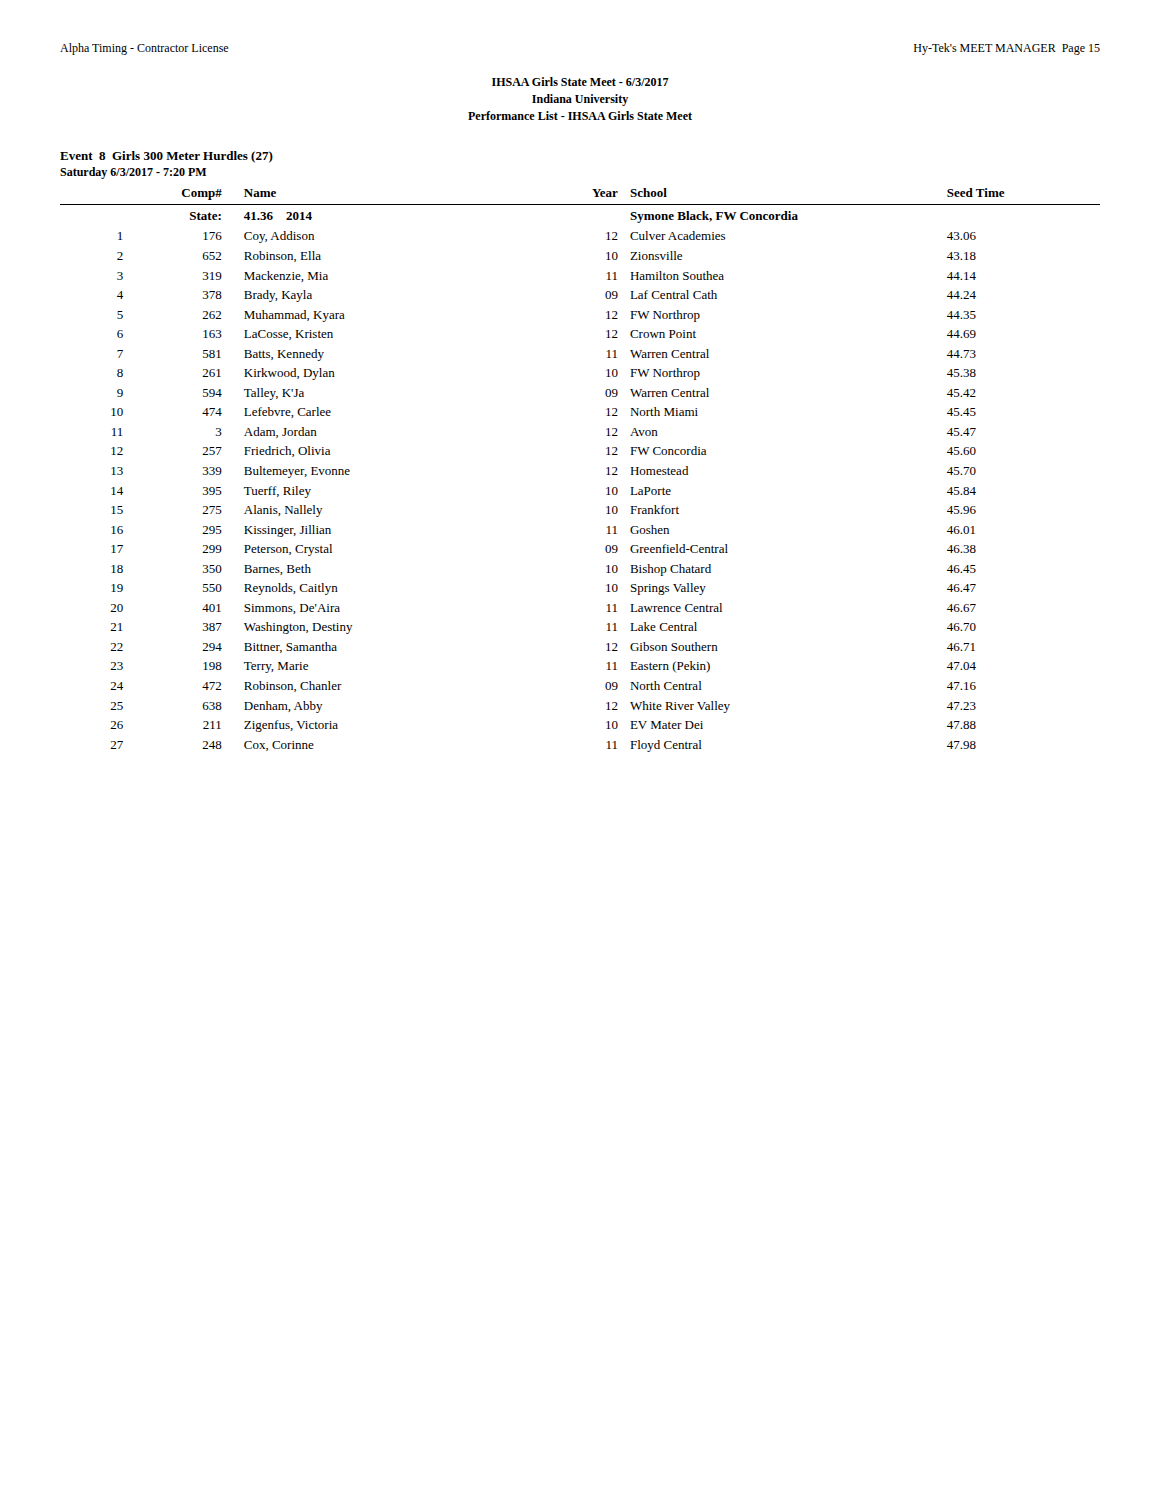Alpha Timing - Contractor License
Hy-Tek's MEET MANAGER Page 15
IHSAA Girls State Meet - 6/3/2017
Indiana University
Performance List - IHSAA Girls State Meet
Event 8 Girls 300 Meter Hurdles (27)
Saturday 6/3/2017 - 7:20 PM
| | State: | 41.36 2014 | | Symone Black, FW Concordia | |
| | Comp# | Name | Year | School | Seed Time |
| 1 | 176 | Coy, Addison | 12 | Culver Academies | 43.06 |
| 2 | 652 | Robinson, Ella | 10 | Zionsville | 43.18 |
| 3 | 319 | Mackenzie, Mia | 11 | Hamilton Southea | 44.14 |
| 4 | 378 | Brady, Kayla | 09 | Laf Central Cath | 44.24 |
| 5 | 262 | Muhammad, Kyara | 12 | FW Northrop | 44.35 |
| 6 | 163 | LaCosse, Kristen | 12 | Crown Point | 44.69 |
| 7 | 581 | Batts, Kennedy | 11 | Warren Central | 44.73 |
| 8 | 261 | Kirkwood, Dylan | 10 | FW Northrop | 45.38 |
| 9 | 594 | Talley, K'Ja | 09 | Warren Central | 45.42 |
| 10 | 474 | Lefebvre, Carlee | 12 | North Miami | 45.45 |
| 11 | 3 | Adam, Jordan | 12 | Avon | 45.47 |
| 12 | 257 | Friedrich, Olivia | 12 | FW Concordia | 45.60 |
| 13 | 339 | Bultemeyer, Evonne | 12 | Homestead | 45.70 |
| 14 | 395 | Tuerff, Riley | 10 | LaPorte | 45.84 |
| 15 | 275 | Alanis, Nallely | 10 | Frankfort | 45.96 |
| 16 | 295 | Kissinger, Jillian | 11 | Goshen | 46.01 |
| 17 | 299 | Peterson, Crystal | 09 | Greenfield-Central | 46.38 |
| 18 | 350 | Barnes, Beth | 10 | Bishop Chatard | 46.45 |
| 19 | 550 | Reynolds, Caitlyn | 10 | Springs Valley | 46.47 |
| 20 | 401 | Simmons, De'Aira | 11 | Lawrence Central | 46.67 |
| 21 | 387 | Washington, Destiny | 11 | Lake Central | 46.70 |
| 22 | 294 | Bittner, Samantha | 12 | Gibson Southern | 46.71 |
| 23 | 198 | Terry, Marie | 11 | Eastern (Pekin) | 47.04 |
| 24 | 472 | Robinson, Chanler | 09 | North Central | 47.16 |
| 25 | 638 | Denham, Abby | 12 | White River Valley | 47.23 |
| 26 | 211 | Zigenfus, Victoria | 10 | EV Mater Dei | 47.88 |
| 27 | 248 | Cox, Corinne | 11 | Floyd Central | 47.98 |